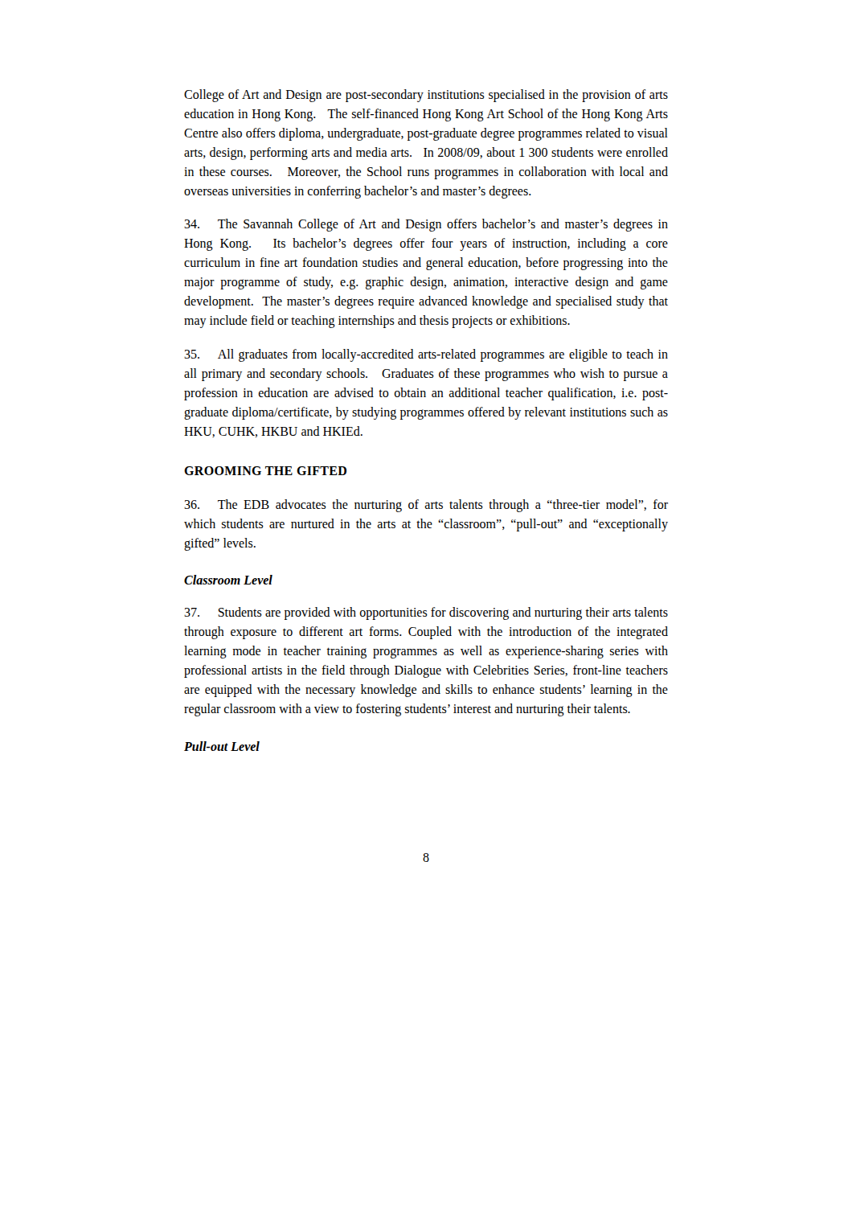College of Art and Design are post-secondary institutions specialised in the provision of arts education in Hong Kong. The self-financed Hong Kong Art School of the Hong Kong Arts Centre also offers diploma, undergraduate, post-graduate degree programmes related to visual arts, design, performing arts and media arts. In 2008/09, about 1 300 students were enrolled in these courses. Moreover, the School runs programmes in collaboration with local and overseas universities in conferring bachelor’s and master’s degrees.
34. The Savannah College of Art and Design offers bachelor’s and master’s degrees in Hong Kong. Its bachelor’s degrees offer four years of instruction, including a core curriculum in fine art foundation studies and general education, before progressing into the major programme of study, e.g. graphic design, animation, interactive design and game development. The master’s degrees require advanced knowledge and specialised study that may include field or teaching internships and thesis projects or exhibitions.
35. All graduates from locally-accredited arts-related programmes are eligible to teach in all primary and secondary schools. Graduates of these programmes who wish to pursue a profession in education are advised to obtain an additional teacher qualification, i.e. post-graduate diploma/certificate, by studying programmes offered by relevant institutions such as HKU, CUHK, HKBU and HKIEd.
GROOMING THE GIFTED
36. The EDB advocates the nurturing of arts talents through a “three-tier model”, for which students are nurtured in the arts at the “classroom”, “pull-out” and “exceptionally gifted” levels.
Classroom Level
37. Students are provided with opportunities for discovering and nurturing their arts talents through exposure to different art forms. Coupled with the introduction of the integrated learning mode in teacher training programmes as well as experience-sharing series with professional artists in the field through Dialogue with Celebrities Series, front-line teachers are equipped with the necessary knowledge and skills to enhance students’ learning in the regular classroom with a view to fostering students’ interest and nurturing their talents.
Pull-out Level
8